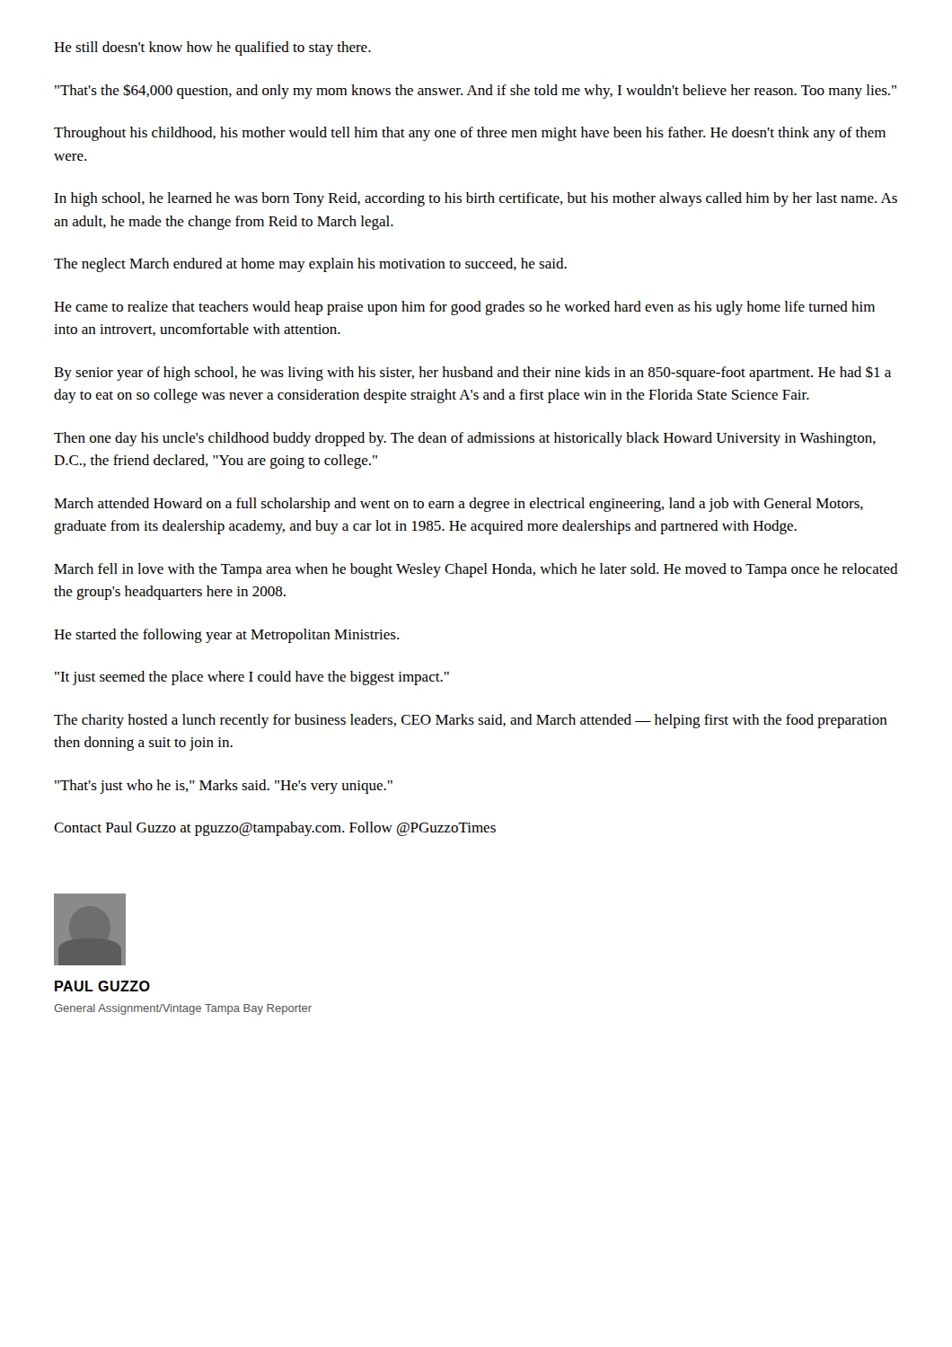He still doesn't know how he qualified to stay there.
"That's the $64,000 question, and only my mom knows the answer. And if she told me why, I wouldn't believe her reason. Too many lies."
Throughout his childhood, his mother would tell him that any one of three men might have been his father. He doesn't think any of them were.
In high school, he learned he was born Tony Reid, according to his birth certificate, but his mother always called him by her last name. As an adult, he made the change from Reid to March legal.
The neglect March endured at home may explain his motivation to succeed, he said.
He came to realize that teachers would heap praise upon him for good grades so he worked hard even as his ugly home life turned him into an introvert, uncomfortable with attention.
By senior year of high school, he was living with his sister, her husband and their nine kids in an 850-square-foot apartment. He had $1 a day to eat on so college was never a consideration despite straight A's and a first place win in the Florida State Science Fair.
Then one day his uncle's childhood buddy dropped by. The dean of admissions at historically black Howard University in Washington, D.C., the friend declared, "You are going to college."
March attended Howard on a full scholarship and went on to earn a degree in electrical engineering, land a job with General Motors, graduate from its dealership academy, and buy a car lot in 1985. He acquired more dealerships and partnered with Hodge.
March fell in love with the Tampa area when he bought Wesley Chapel Honda, which he later sold. He moved to Tampa once he relocated the group's headquarters here in 2008.
He started the following year at Metropolitan Ministries.
"It just seemed the place where I could have the biggest impact."
The charity hosted a lunch recently for business leaders, CEO Marks said, and March attended — helping first with the food preparation then donning a suit to join in.
"That's just who he is," Marks said. "He's very unique."
Contact Paul Guzzo at pguzzo@tampabay.com. Follow @PGuzzoTimes
PAUL GUZZO
General Assignment/Vintage Tampa Bay Reporter